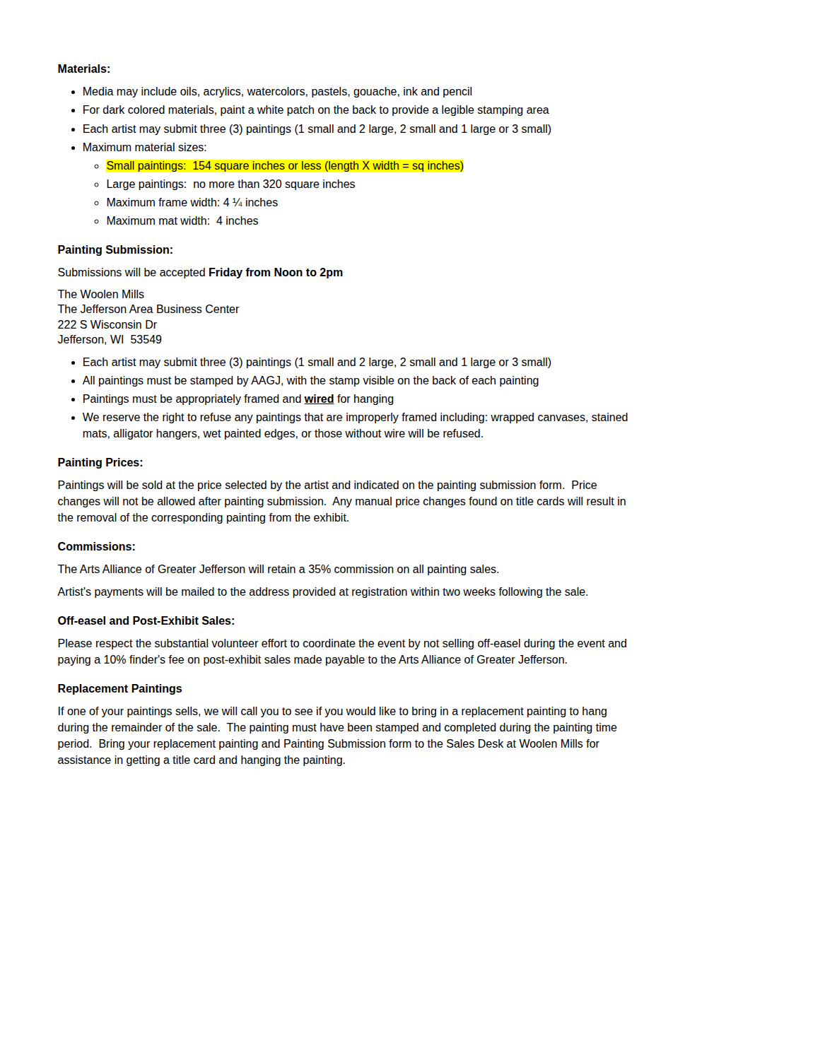Materials:
Media may include oils, acrylics, watercolors, pastels, gouache, ink and pencil
For dark colored materials, paint a white patch on the back to provide a legible stamping area
Each artist may submit three (3) paintings (1 small and 2 large, 2 small and 1 large or 3 small)
Maximum material sizes:
Small paintings: 154 square inches or less (length X width = sq inches)
Large paintings: no more than 320 square inches
Maximum frame width: 4 ¼ inches
Maximum mat width: 4 inches
Painting Submission:
Submissions will be accepted Friday from Noon to 2pm
The Woolen Mills
The Jefferson Area Business Center
222 S Wisconsin Dr
Jefferson, WI 53549
Each artist may submit three (3) paintings (1 small and 2 large, 2 small and 1 large or 3 small)
All paintings must be stamped by AAGJ, with the stamp visible on the back of each painting
Paintings must be appropriately framed and wired for hanging
We reserve the right to refuse any paintings that are improperly framed including: wrapped canvases, stained mats, alligator hangers, wet painted edges, or those without wire will be refused.
Painting Prices:
Paintings will be sold at the price selected by the artist and indicated on the painting submission form. Price changes will not be allowed after painting submission. Any manual price changes found on title cards will result in the removal of the corresponding painting from the exhibit.
Commissions:
The Arts Alliance of Greater Jefferson will retain a 35% commission on all painting sales.
Artist's payments will be mailed to the address provided at registration within two weeks following the sale.
Off-easel and Post-Exhibit Sales:
Please respect the substantial volunteer effort to coordinate the event by not selling off-easel during the event and paying a 10% finder's fee on post-exhibit sales made payable to the Arts Alliance of Greater Jefferson.
Replacement Paintings
If one of your paintings sells, we will call you to see if you would like to bring in a replacement painting to hang during the remainder of the sale. The painting must have been stamped and completed during the painting time period. Bring your replacement painting and Painting Submission form to the Sales Desk at Woolen Mills for assistance in getting a title card and hanging the painting.